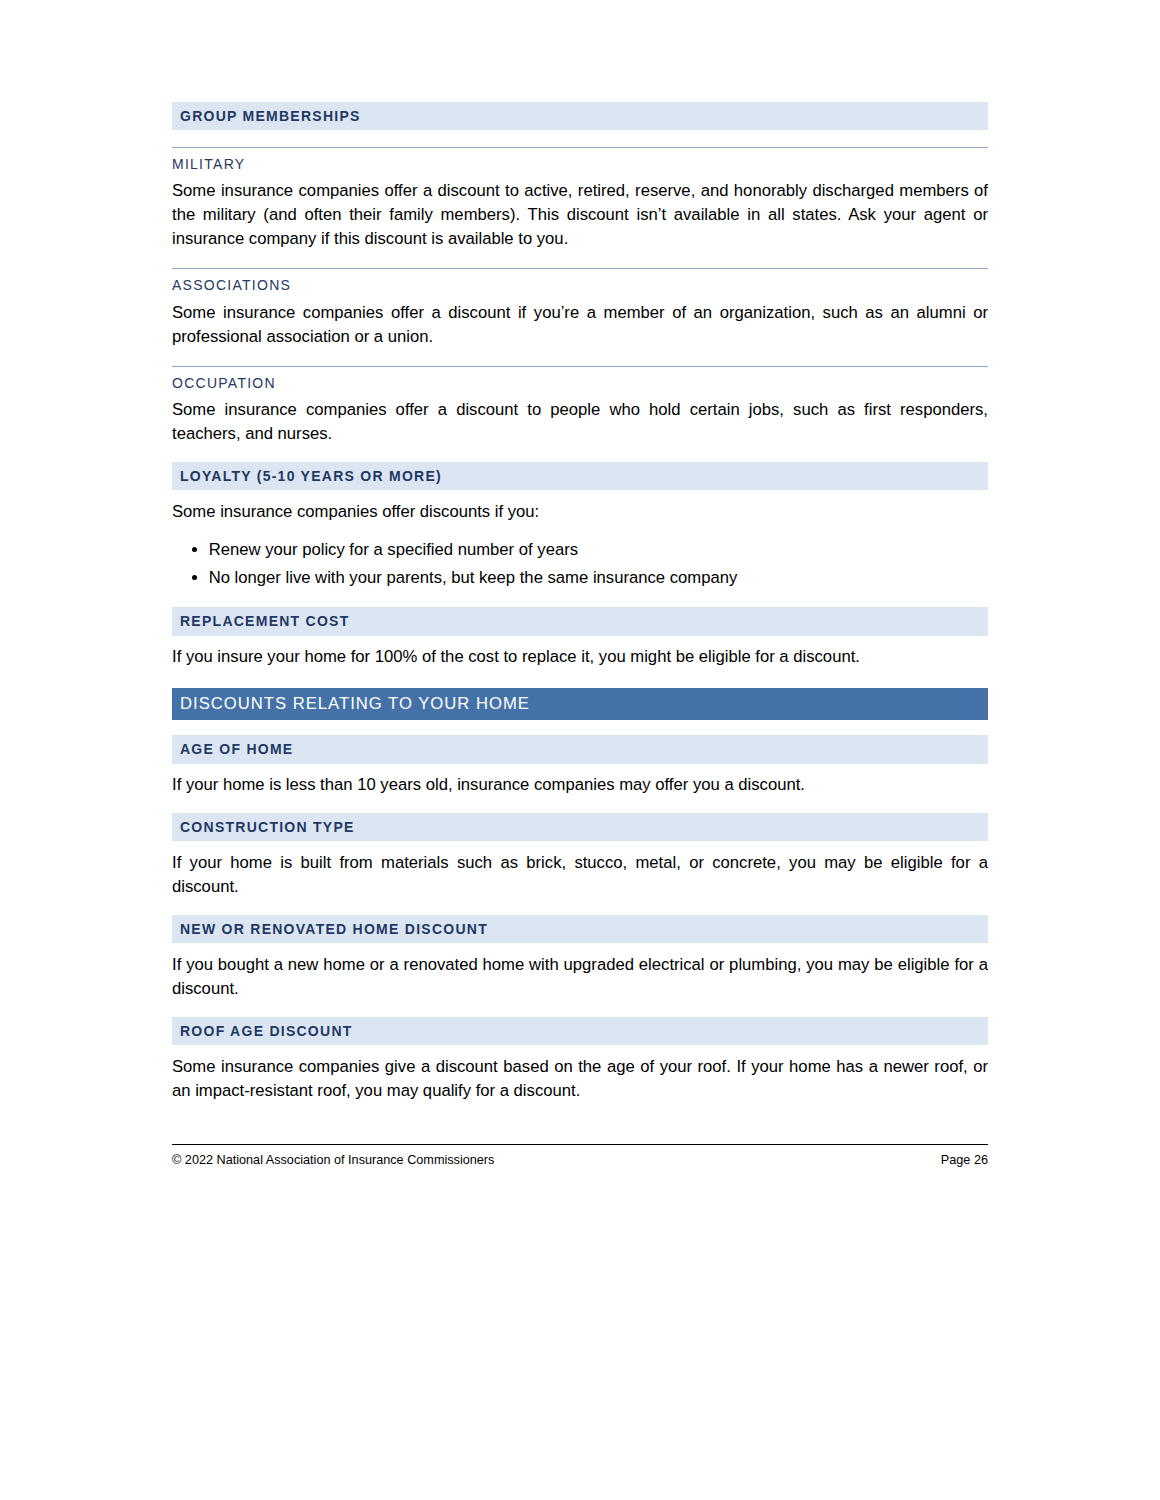Group Memberships
Military
Some insurance companies offer a discount to active, retired, reserve, and honorably discharged members of the military (and often their family members). This discount isn’t available in all states. Ask your agent or insurance company if this discount is available to you.
Associations
Some insurance companies offer a discount if you’re a member of an organization, such as an alumni or professional association or a union.
Occupation
Some insurance companies offer a discount to people who hold certain jobs, such as first responders, teachers, and nurses.
Loyalty (5-10 Years or More)
Some insurance companies offer discounts if you:
Renew your policy for a specified number of years
No longer live with your parents, but keep the same insurance company
Replacement Cost
If you insure your home for 100% of the cost to replace it, you might be eligible for a discount.
Discounts Relating to Your Home
Age of Home
If your home is less than 10 years old, insurance companies may offer you a discount.
Construction Type
If your home is built from materials such as brick, stucco, metal, or concrete, you may be eligible for a discount.
New or Renovated Home Discount
If you bought a new home or a renovated home with upgraded electrical or plumbing, you may be eligible for a discount.
Roof Age Discount
Some insurance companies give a discount based on the age of your roof. If your home has a newer roof, or an impact-resistant roof, you may qualify for a discount.
© 2022 National Association of Insurance Commissioners Page 26